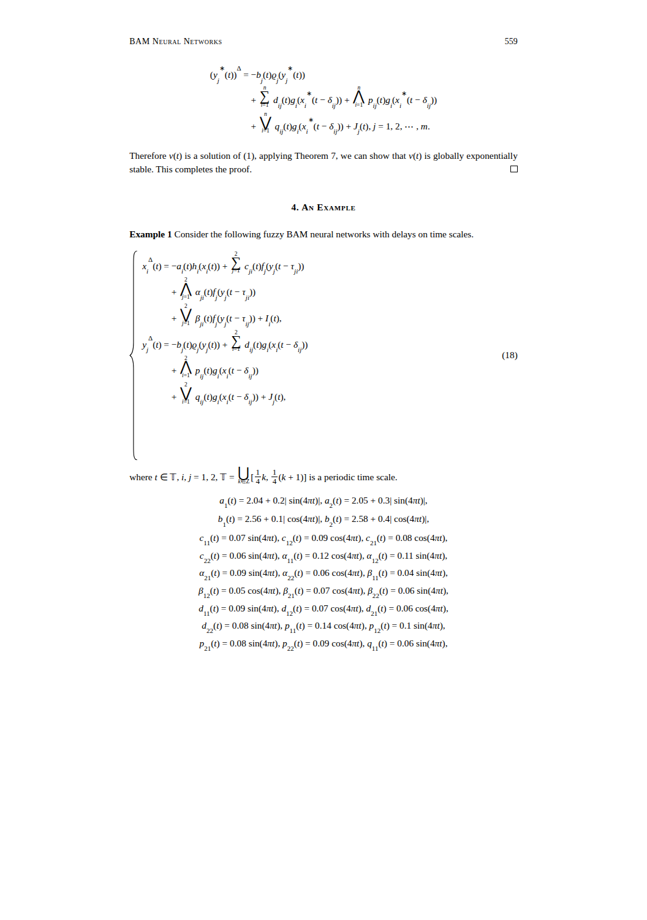BAM Neural Networks 559
| ( y j ∗ ( t )) Δ | = | − b j ( t ) ϱ j ( y j ∗ ( t )) |
| | | + n ∑ i =1 d ij ( t ) g i ( x i ∗ ( t − δ ij )) + n ⋀ i =1 p ij ( t ) g i ( x i ∗ ( t − δ ij )) |
| | | + n ⋁ i =1 q ij ( t ) g i ( x i ∗ ( t − δ ij )) + J j ( t ), j = 1, 2, ⋯ , m . |
Therefore v(t) is a solution of (1), applying Theorem 7, we can show that v(t) is globally exponentially stable. This completes the proof.
4. An Example
Example 1 Consider the following fuzzy BAM neural networks with delays on time scales.
| x i Δ ( t ) | = | − a i ( t ) h i ( x i ( t )) + 2 ∑ j =1 c ji ( t ) f j ( y j ( t − τ ji )) |
| | | + 2 ⋀ j =1 α ji ( t ) f j ( y j ( t − τ ji )) |
| | | + 2 ⋁ j =1 β ji ( t ) f j ( y j ( t − τ ij )) + I i ( t ), |
| y j Δ ( t ) | = | − b j ( t ) ϱ j ( y j ( t )) + 2 ∑ i =1 d ij ( t ) g i ( x i ( t − δ ij )) |
| | | + 2 ⋀ i =1 p ij ( t ) g i ( x i ( t − δ ij )) |
| | | + 2 ⋁ i =1 q ij ( t ) g i ( x i ( t − δ ij )) + J j ( t ), |
(18)
where t ∈ 𝕋, i, j = 1, 2, 𝕋 = ⋃k∈Z[14 k, 14(k + 1)] is a periodic time scale.
a1(t) = 2.04 + 0.2| sin(4πt)|, a2(t) = 2.05 + 0.3| sin(4πt)|,
b1(t) = 2.56 + 0.1| cos(4πt)|, b2(t) = 2.58 + 0.4| cos(4πt)|,
c11(t) = 0.07 sin(4πt), c12(t) = 0.09 cos(4πt), c21(t) = 0.08 cos(4πt),
c22(t) = 0.06 sin(4πt), α11(t) = 0.12 cos(4πt), α12(t) = 0.11 sin(4πt),
α21(t) = 0.09 sin(4πt), α22(t) = 0.06 cos(4πt), β11(t) = 0.04 sin(4πt),
β12(t) = 0.05 cos(4πt), β21(t) = 0.07 cos(4πt), β22(t) = 0.06 sin(4πt),
d11(t) = 0.09 sin(4πt), d12(t) = 0.07 cos(4πt), d21(t) = 0.06 cos(4πt),
d22(t) = 0.08 sin(4πt), p11(t) = 0.14 cos(4πt), p12(t) = 0.1 sin(4πt),
p21(t) = 0.08 sin(4πt), p22(t) = 0.09 cos(4πt), q11(t) = 0.06 sin(4πt),